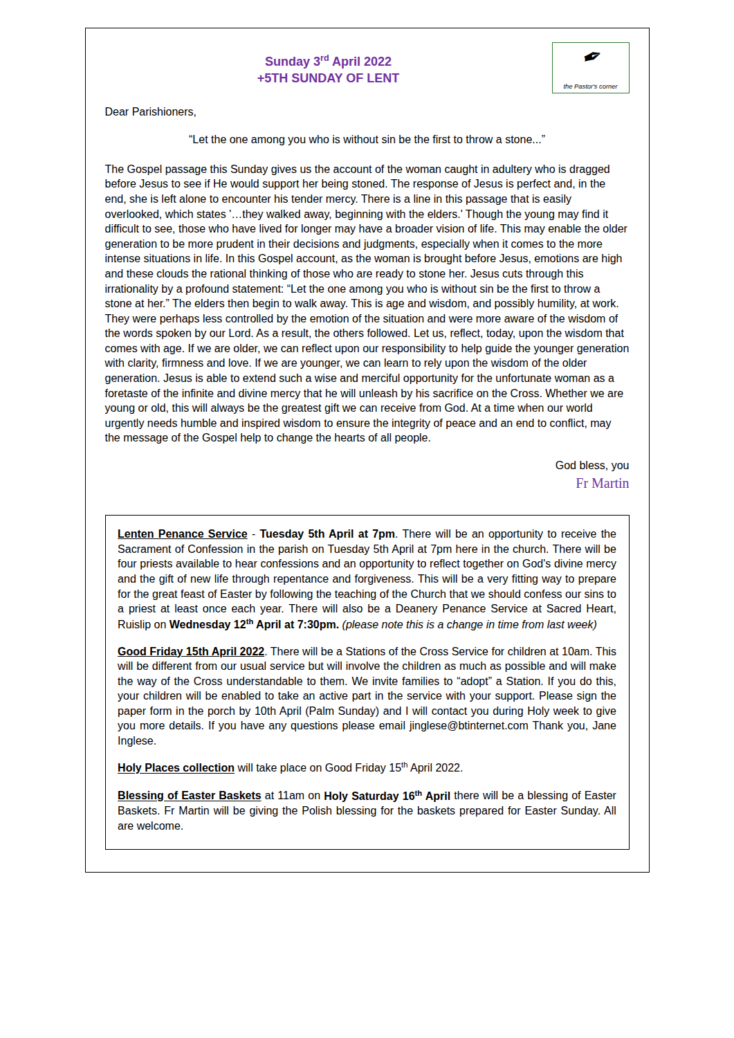✒ the Pastor's corner
Sunday 3rd April 2022
+5TH SUNDAY OF LENT
Dear Parishioners,
“Let the one among you who is without sin be the first to throw a stone...”
The Gospel passage this Sunday gives us the account of the woman caught in adultery who is dragged before Jesus to see if He would support her being stoned. The response of Jesus is perfect and, in the end, she is left alone to encounter his tender mercy. There is a line in this passage that is easily overlooked, which states '…they walked away, beginning with the elders.' Though the young may find it difficult to see, those who have lived for longer may have a broader vision of life. This may enable the older generation to be more prudent in their decisions and judgments, especially when it comes to the more intense situations in life. In this Gospel account, as the woman is brought before Jesus, emotions are high and these clouds the rational thinking of those who are ready to stone her. Jesus cuts through this irrationality by a profound statement: “Let the one among you who is without sin be the first to throw a stone at her.” The elders then begin to walk away. This is age and wisdom, and possibly humility, at work. They were perhaps less controlled by the emotion of the situation and were more aware of the wisdom of the words spoken by our Lord. As a result, the others followed. Let us, reflect, today, upon the wisdom that comes with age. If we are older, we can reflect upon our responsibility to help guide the younger generation with clarity, firmness and love. If we are younger, we can learn to rely upon the wisdom of the older generation. Jesus is able to extend such a wise and merciful opportunity for the unfortunate woman as a foretaste of the infinite and divine mercy that he will unleash by his sacrifice on the Cross. Whether we are young or old, this will always be the greatest gift we can receive from God. At a time when our world urgently needs humble and inspired wisdom to ensure the integrity of peace and an end to conflict, may the message of the Gospel help to change the hearts of all people.
God bless, you
Fr Martin
Lenten Penance Service - Tuesday 5th April at 7pm. There will be an opportunity to receive the Sacrament of Confession in the parish on Tuesday 5th April at 7pm here in the church. There will be four priests available to hear confessions and an opportunity to reflect together on God's divine mercy and the gift of new life through repentance and forgiveness. This will be a very fitting way to prepare for the great feast of Easter by following the teaching of the Church that we should confess our sins to a priest at least once each year. There will also be a Deanery Penance Service at Sacred Heart, Ruislip on Wednesday 12th April at 7:30pm. (please note this is a change in time from last week)
Good Friday 15th April 2022. There will be a Stations of the Cross Service for children at 10am. This will be different from our usual service but will involve the children as much as possible and will make the way of the Cross understandable to them. We invite families to “adopt” a Station. If you do this, your children will be enabled to take an active part in the service with your support. Please sign the paper form in the porch by 10th April (Palm Sunday) and I will contact you during Holy week to give you more details. If you have any questions please email jinglese@btinternet.com Thank you, Jane Inglese.
Holy Places collection will take place on Good Friday 15th April 2022.
Blessing of Easter Baskets at 11am on Holy Saturday 16th April there will be a blessing of Easter Baskets. Fr Martin will be giving the Polish blessing for the baskets prepared for Easter Sunday. All are welcome.